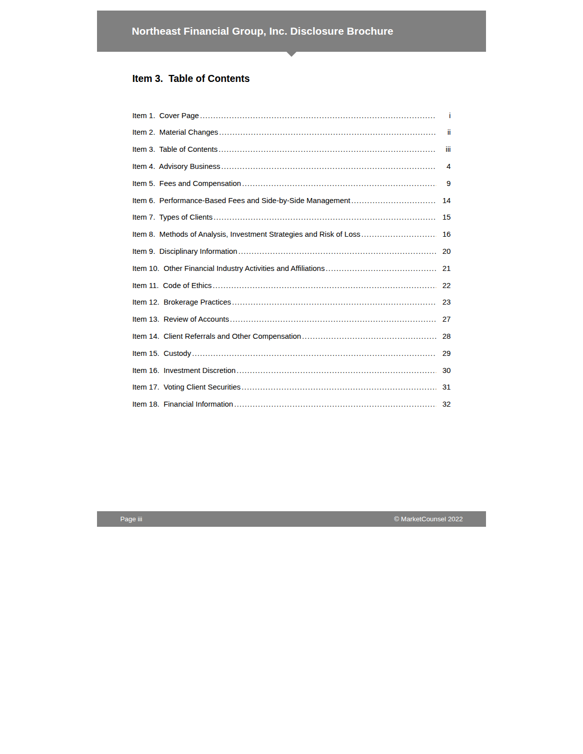Northeast Financial Group, Inc. Disclosure Brochure
Item 3. Table of Contents
Item 1. Cover Page................................................................................................................................. i
Item 2. Material Changes....................................................................................................................... ii
Item 3. Table of Contents....................................................................................................................... iii
Item 4. Advisory Business....................................................................................................................... 4
Item 5. Fees and Compensation............................................................................................................. 9
Item 6. Performance-Based Fees and Side-by-Side Management......................................................... 14
Item 7. Types of Clients........................................................................................................................... 15
Item 8. Methods of Analysis, Investment Strategies and Risk of Loss..................................................... 16
Item 9. Disciplinary Information................................................................................................................. 20
Item 10. Other Financial Industry Activities and Affiliations..................................................................... 21
Item 11. Code of Ethics........................................................................................................................... 22
Item 12. Brokerage Practices.................................................................................................................. 23
Item 13. Review of Accounts................................................................................................................... 27
Item 14. Client Referrals and Other Compensation................................................................................ 28
Item 15. Custody..................................................................................................................................... 29
Item 16. Investment Discretion................................................................................................................. 30
Item 17. Voting Client Securities............................................................................................................... 31
Item 18. Financial Information.................................................................................................................. 32
Page iii © MarketCounsel 2022